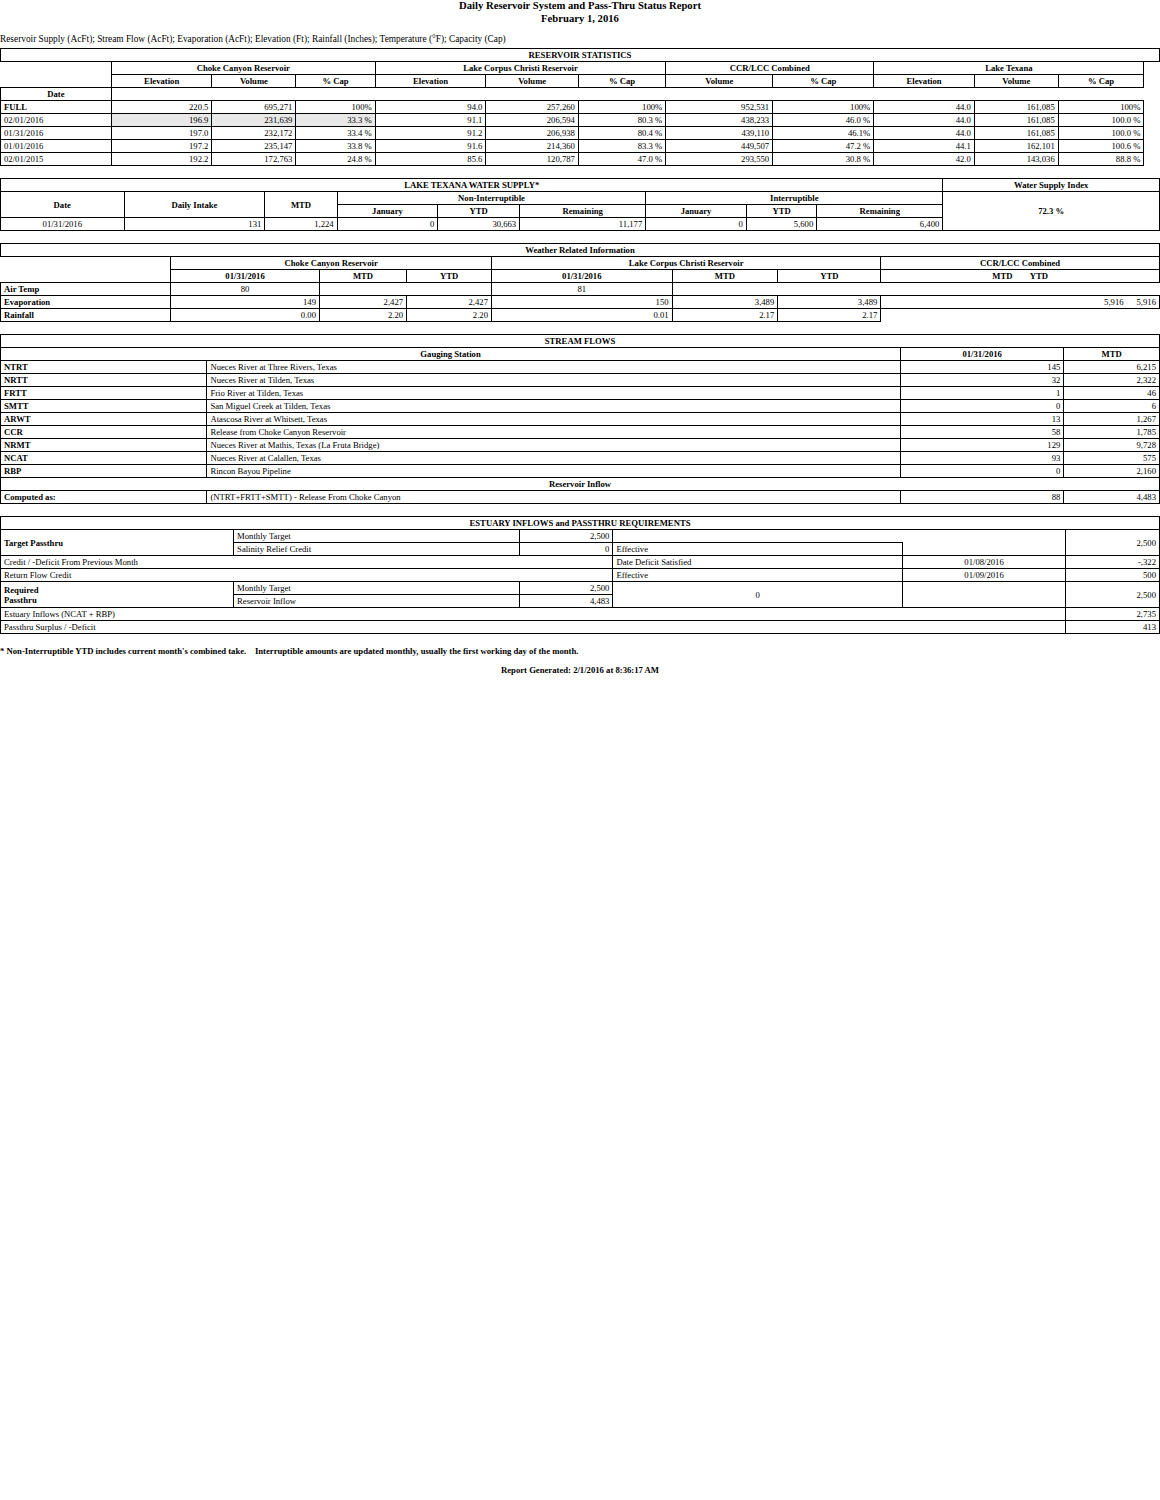Daily Reservoir System and Pass-Thru Status Report
February 1, 2016
Reservoir Supply (AcFt); Stream Flow (AcFt); Evaporation (AcFt); Elevation (Ft); Rainfall (Inches); Temperature (°F); Capacity (Cap)
| RESERVOIR STATISTICS |
| --- |
| | Choke Canyon Reservoir | Lake Corpus Christi Reservoir | CCR/LCC Combined | Lake Texana | |
| Elevation | Volume | % Cap | Elevation | Volume | % Cap | Volume | % Cap | Elevation | Volume | % Cap | |
| Date | | | | | | | | | | | | |
| FULL | 220.5 | 695,271 | 100% | 94.0 | 257,260 | 100% | 952,531 | 100% | 44.0 | 161,085 | 100% | |
| 02/01/2016 | 196.9 | 231,639 | 33.3 % | 91.1 | 206,594 | 80.3 % | 438,233 | 46.0 % | 44.0 | 161,085 | 100.0 % | |
| 01/31/2016 | 197.0 | 232,172 | 33.4 % | 91.2 | 206,938 | 80.4 % | 439,110 | 46.1% | 44.0 | 161,085 | 100.0 % | |
| 01/01/2016 | 197.2 | 235,147 | 33.8 % | 91.6 | 214,360 | 83.3 % | 449,507 | 47.2 % | 44.1 | 162,101 | 100.6 % | |
| 02/01/2015 | 192.2 | 172,763 | 24.8 % | 85.6 | 120,787 | 47.0 % | 293,550 | 30.8 % | 42.0 | 143,036 | 88.8 % | |
| LAKE TEXANA WATER SUPPLY* | Water Supply Index |
| --- | --- |
| Date | Daily Intake | MTD | Non-Interruptible | Interruptible | 72.3 % |
| January | YTD | Remaining | January | YTD | Remaining |
| 01/31/2016 | 131 | 1,224 | 0 | 30,663 | 11,177 | 0 | 5,600 | 6,400 |
| Weather Related Information |
| --- |
| | Choke Canyon Reservoir | Lake Corpus Christi Reservoir | CCR/LCC Combined |
| | 01/31/2016 | MTD | YTD | 01/31/2016 | MTD | YTD | MTD YTD |
| Air Temp | 80 | | | 81 | | | |
| Evaporation | 149 | 2,427 | 2,427 | 150 | 3,489 | 3,489 | 5,916 5,916 |
| Rainfall | 0.00 | 2.20 | 2.20 | 0.01 | 2.17 | 2.17 | |
| STREAM FLOWS |
| --- |
| Gauging Station | 01/31/2016 | MTD |
| NTRT | Nueces River at Three Rivers, Texas | 145 | 6,215 |
| NRTT | Nueces River at Tilden, Texas | 32 | 2,322 |
| FRTT | Frio River at Tilden, Texas | 1 | 46 |
| SMTT | San Miguel Creek at Tilden, Texas | 0 | 6 |
| ARWT | Atascosa River at Whitsett, Texas | 13 | 1,267 |
| CCR | Release from Choke Canyon Reservoir | 58 | 1,785 |
| NRMT | Nueces River at Mathis, Texas (La Fruta Bridge) | 129 | 9,728 |
| NCAT | Nueces River at Calallen, Texas | 93 | 575 |
| RBP | Rincon Bayou Pipeline | 0 | 2,160 |
| Reservoir Inflow |
| Computed as: | (NTRT+FRTT+SMTT) - Release From Choke Canyon | 88 | 4,483 |
| ESTUARY INFLOWS and PASSTHRU REQUIREMENTS |
| --- |
| Target Passthru | Monthly Target | 2,500 | | | 2,500 |
| Salinity Relief Credit | 0 | Effective | |
| Credit / -Deficit From Previous Month | Date Deficit Satisfied | 01/08/2016 | -,322 |
| Return Flow Credit | Effective | 01/09/2016 | 500 |
| Required Passthru | Monthly Target | 2,500 | 0 | | 2,500 |
| Reservoir Inflow | 4,483 | |
| Estuary Inflows (NCAT + RBP) | 2,735 |
| Passthru Surplus / -Deficit | 413 |
* Non-Interruptible YTD includes current month's combined take. Interruptible amounts are updated monthly, usually the first working day of the month.
Report Generated: 2/1/2016 at 8:36:17 AM